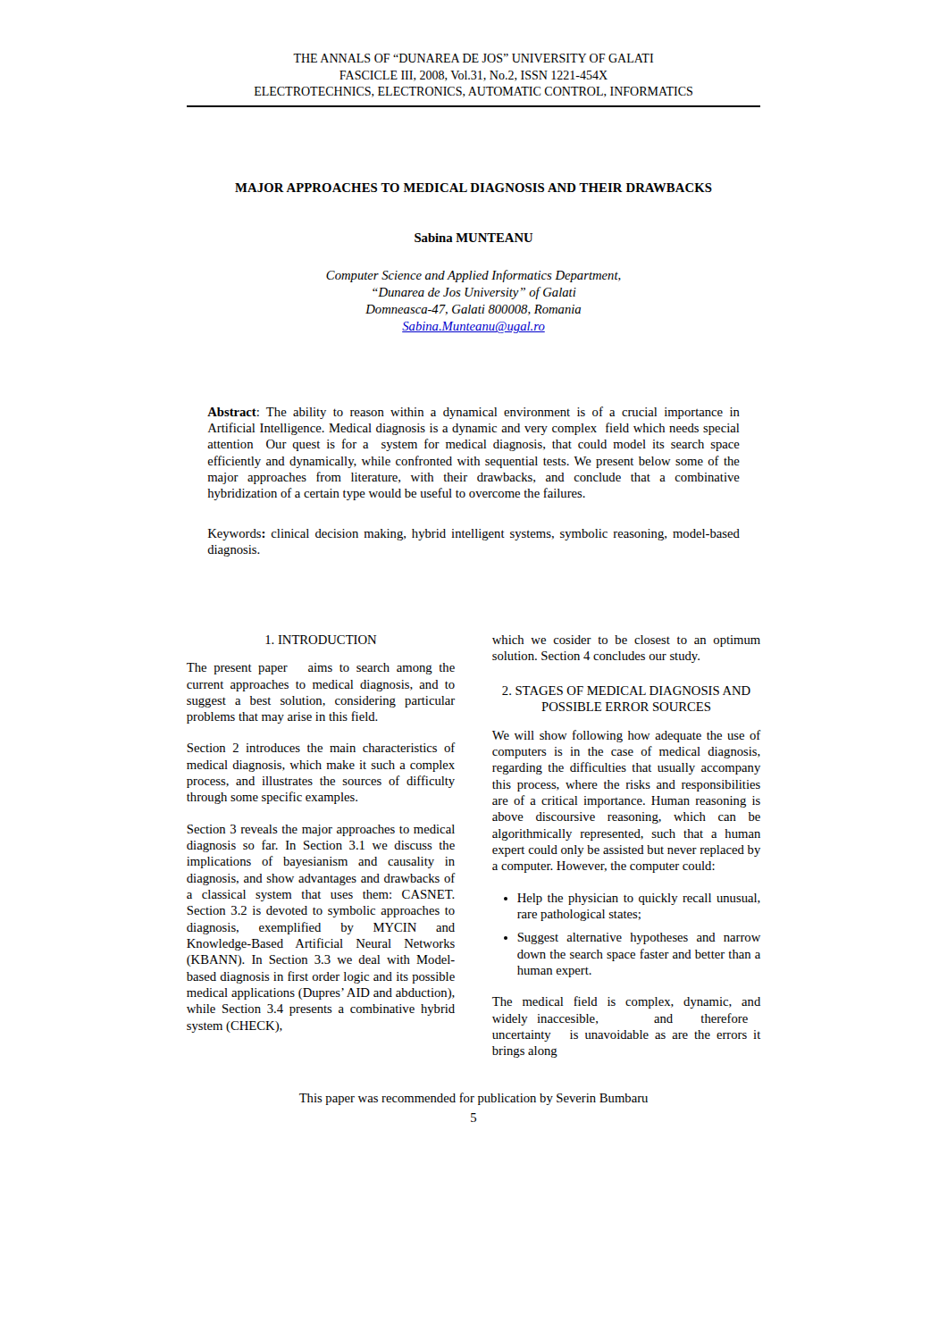THE ANNALS OF “DUNAREA DE JOS” UNIVERSITY OF GALATI
FASCICLE III, 2008, Vol.31, No.2, ISSN 1221-454X
ELECTROTECHNICS, ELECTRONICS, AUTOMATIC CONTROL, INFORMATICS
MAJOR APPROACHES TO MEDICAL DIAGNOSIS AND THEIR DRAWBACKS
Sabina MUNTEANU
Computer Science and Applied Informatics Department,
“Dunarea de Jos University” of Galati
Domneasca-47, Galati 800008, Romania
Sabina.Munteanu@ugal.ro
Abstract: The ability to reason within a dynamical environment is of a crucial importance in Artificial Intelligence. Medical diagnosis is a dynamic and very complex field which needs special attention Our quest is for a system for medical diagnosis, that could model its search space efficiently and dynamically, while confronted with sequential tests. We present below some of the major approaches from literature, with their drawbacks, and conclude that a combinative hybridization of a certain type would be useful to overcome the failures.
Keywords: clinical decision making, hybrid intelligent systems, symbolic reasoning, model-based diagnosis.
1. Introduction
The present paper aims to search among the current approaches to medical diagnosis, and to suggest a best solution, considering particular problems that may arise in this field.
Section 2 introduces the main characteristics of medical diagnosis, which make it such a complex process, and illustrates the sources of difficulty through some specific examples.
Section 3 reveals the major approaches to medical diagnosis so far. In Section 3.1 we discuss the implications of bayesianism and causality in diagnosis, and show advantages and drawbacks of a classical system that uses them: CASNET. Section 3.2 is devoted to symbolic approaches to diagnosis, exemplified by MYCIN and Knowledge-Based Artificial Neural Networks (KBANN). In Section 3.3 we deal with Model-based diagnosis in first order logic and its possible medical applications (Dupres’ AID and abduction), while Section 3.4 presents a combinative hybrid system (CHECK),
which we cosider to be closest to an optimum solution. Section 4 concludes our study.
2. Stages of Medical Diagnosis and Possible Error Sources
We will show following how adequate the use of computers is in the case of medical diagnosis, regarding the difficulties that usually accompany this process, where the risks and responsibilities are of a critical importance. Human reasoning is above discoursive reasoning, which can be algorithmically represented, such that a human expert could only be assisted but never replaced by a computer. However, the computer could:
Help the physician to quickly recall unusual, rare pathological states;
Suggest alternative hypotheses and narrow down the search space faster and better than a human expert.
The medical field is complex, dynamic, and widely inaccesible, and therefore uncertainty is unavoidable as are the errors it brings along
This paper was recommended for publication by Severin Bumbaru
5